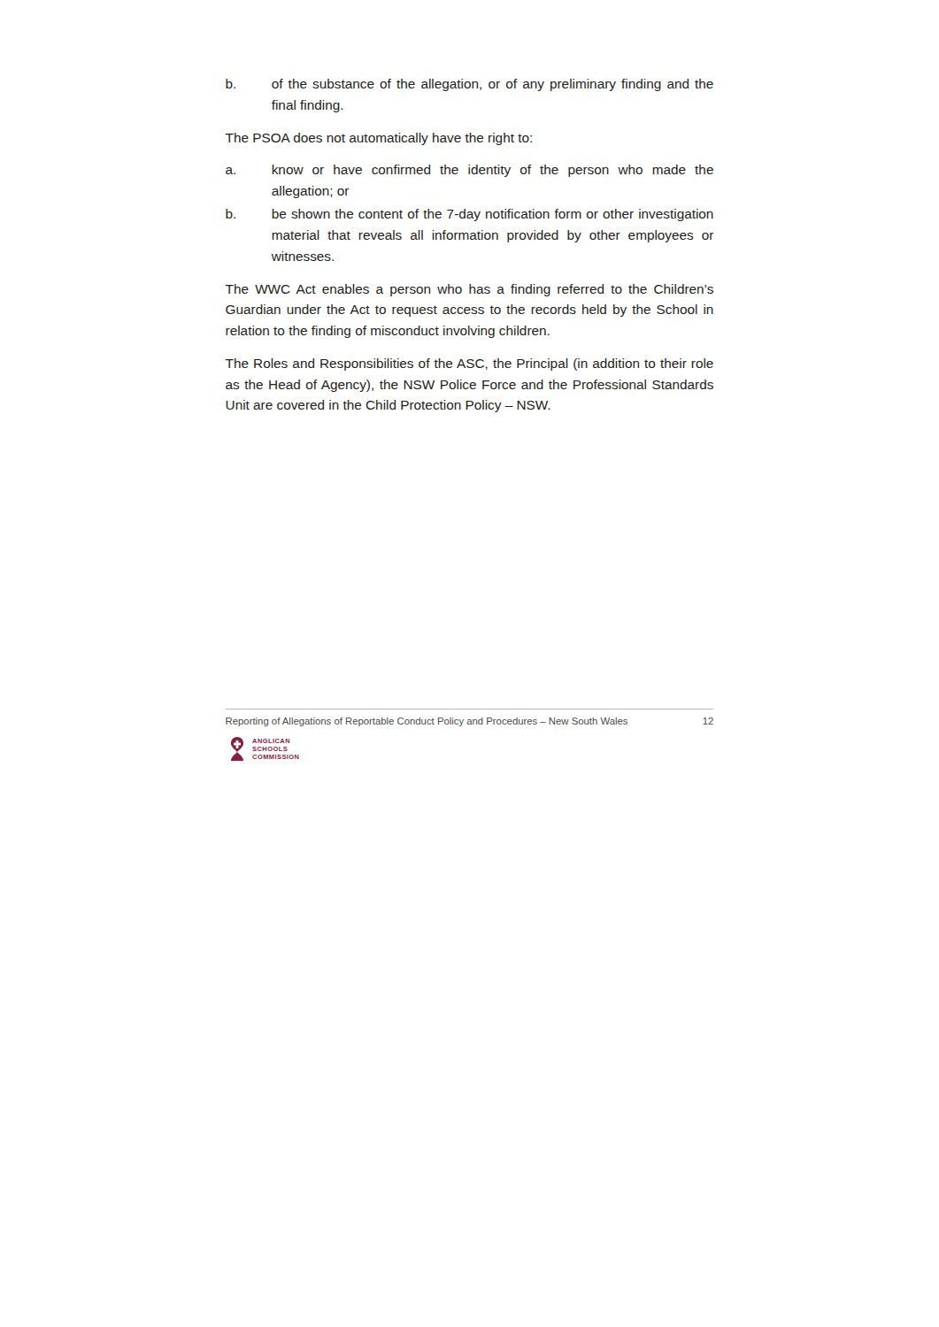b. of the substance of the allegation, or of any preliminary finding and the final finding.
The PSOA does not automatically have the right to:
a. know or have confirmed the identity of the person who made the allegation; or
b. be shown the content of the 7-day notification form or other investigation material that reveals all information provided by other employees or witnesses.
The WWC Act enables a person who has a finding referred to the Children’s Guardian under the Act to request access to the records held by the School in relation to the finding of misconduct involving children.
The Roles and Responsibilities of the ASC, the Principal (in addition to their role as the Head of Agency), the NSW Police Force and the Professional Standards Unit are covered in the Child Protection Policy – NSW.
Reporting of Allegations of Reportable Conduct Policy and Procedures – New South Wales
12
Anglican Schools Commission